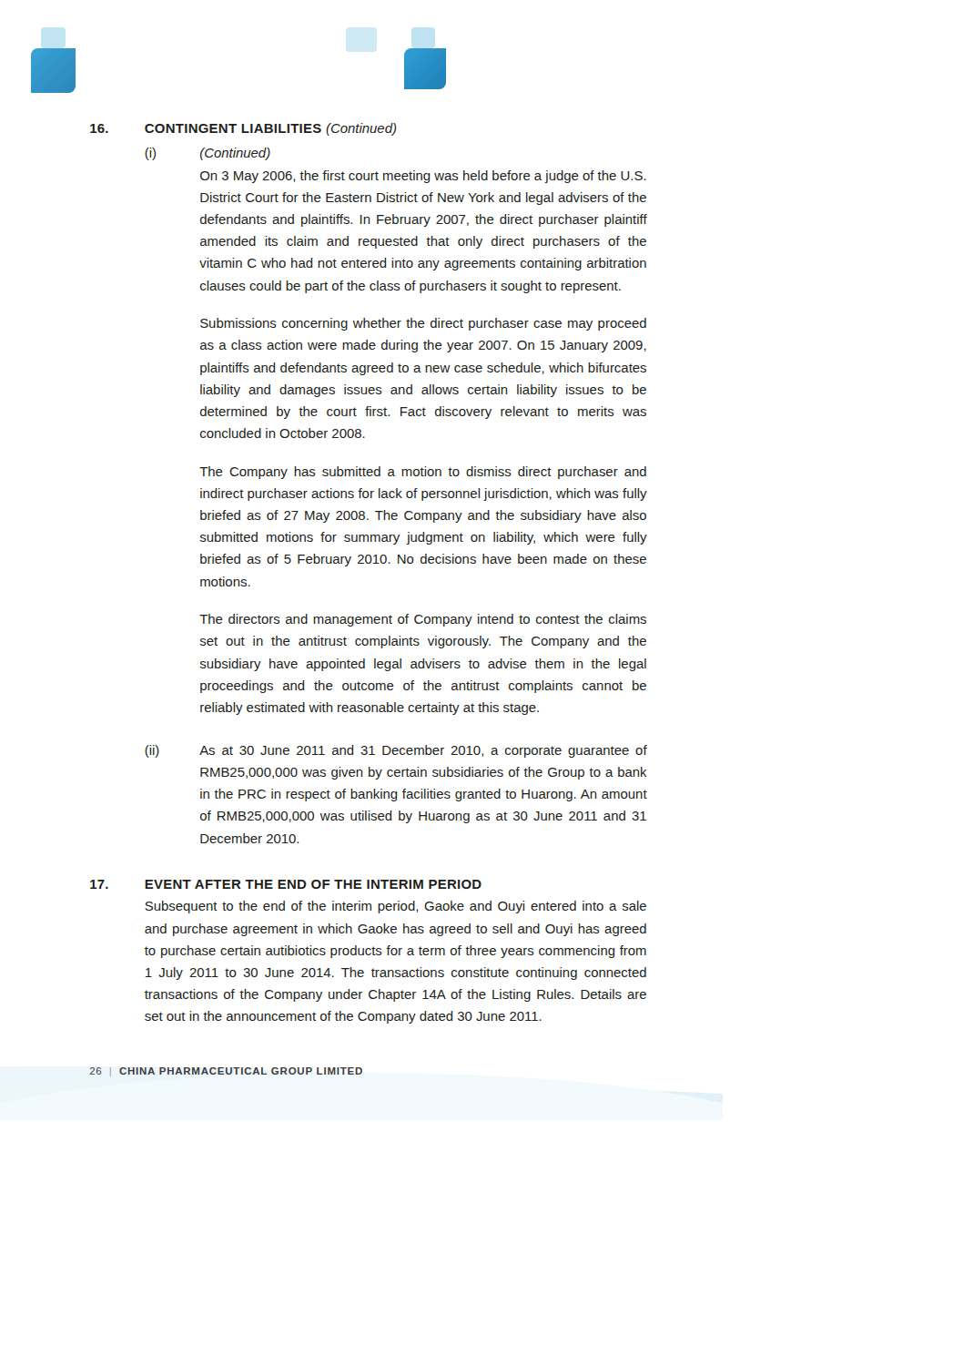16.
CONTINGENT LIABILITIES (Continued)
(i)
(Continued)
On 3 May 2006, the first court meeting was held before a judge of the U.S. District Court for the Eastern District of New York and legal advisers of the defendants and plaintiffs. In February 2007, the direct purchaser plaintiff amended its claim and requested that only direct purchasers of the vitamin C who had not entered into any agreements containing arbitration clauses could be part of the class of purchasers it sought to represent.
Submissions concerning whether the direct purchaser case may proceed as a class action were made during the year 2007. On 15 January 2009, plaintiffs and defendants agreed to a new case schedule, which bifurcates liability and damages issues and allows certain liability issues to be determined by the court first. Fact discovery relevant to merits was concluded in October 2008.
The Company has submitted a motion to dismiss direct purchaser and indirect purchaser actions for lack of personnel jurisdiction, which was fully briefed as of 27 May 2008. The Company and the subsidiary have also submitted motions for summary judgment on liability, which were fully briefed as of 5 February 2010. No decisions have been made on these motions.
The directors and management of Company intend to contest the claims set out in the antitrust complaints vigorously. The Company and the subsidiary have appointed legal advisers to advise them in the legal proceedings and the outcome of the antitrust complaints cannot be reliably estimated with reasonable certainty at this stage.
(ii)
As at 30 June 2011 and 31 December 2010, a corporate guarantee of RMB25,000,000 was given by certain subsidiaries of the Group to a bank in the PRC in respect of banking facilities granted to Huarong. An amount of RMB25,000,000 was utilised by Huarong as at 30 June 2011 and 31 December 2010.
17.
EVENT AFTER THE END OF THE INTERIM PERIOD
Subsequent to the end of the interim period, Gaoke and Ouyi entered into a sale and purchase agreement in which Gaoke has agreed to sell and Ouyi has agreed to purchase certain autibiotics products for a term of three years commencing from 1 July 2011 to 30 June 2014. The transactions constitute continuing connected transactions of the Company under Chapter 14A of the Listing Rules. Details are set out in the announcement of the Company dated 30 June 2011.
26|CHINA PHARMACEUTICAL GROUP LIMITED